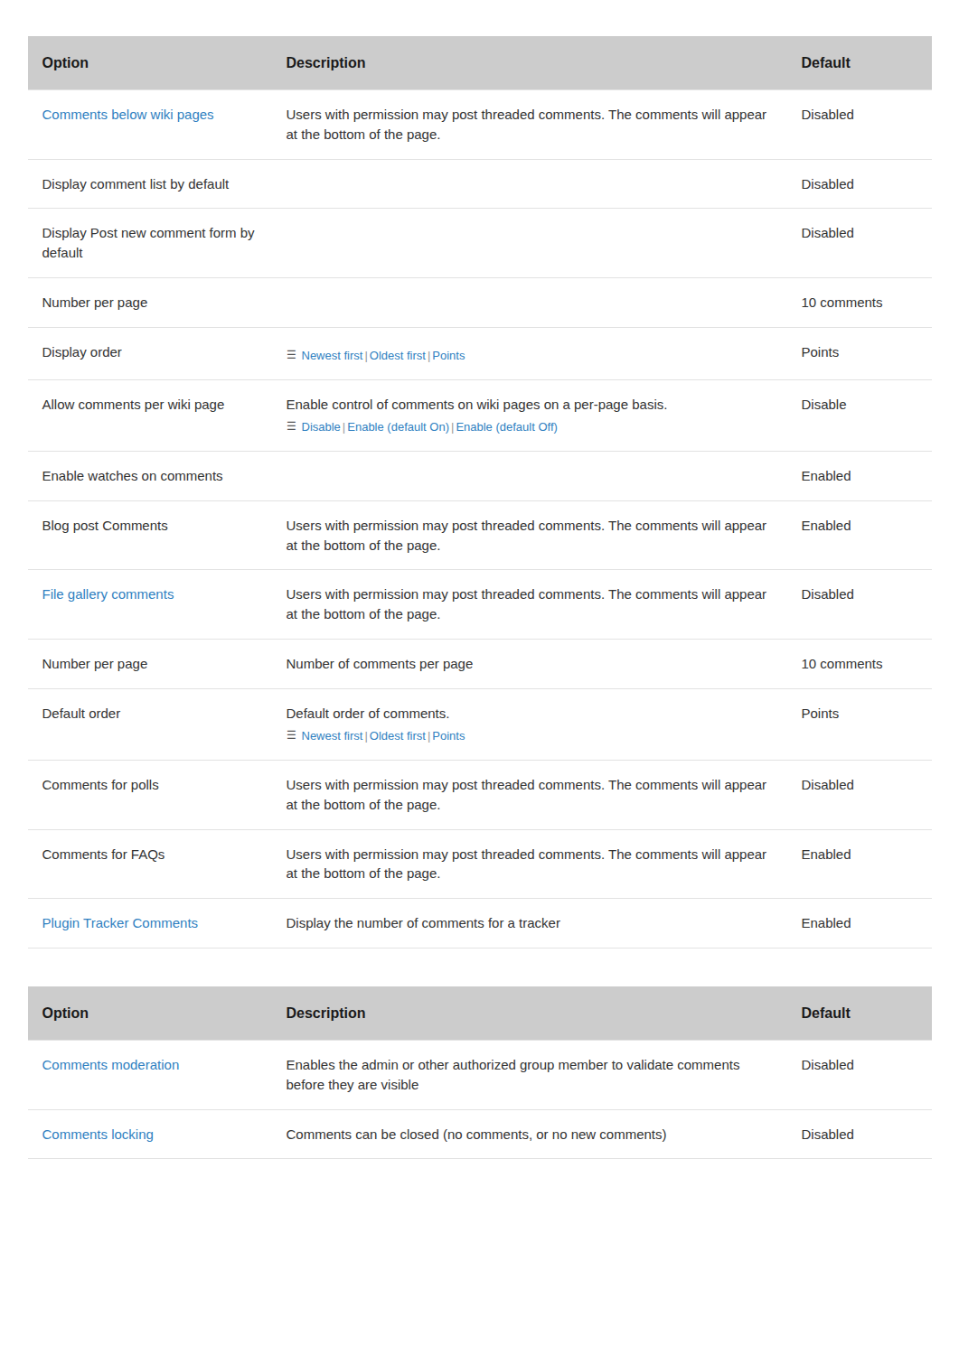| Option | Description | Default |
| --- | --- | --- |
| Comments below wiki pages | Users with permission may post threaded comments. The comments will appear at the bottom of the page. | Disabled |
| Display comment list by default | | Disabled |
| Display Post new comment form by default | | Disabled |
| Number per page | | 10 comments |
| Display order | ☰ Newest first / Oldest first / Points | Points |
| Allow comments per wiki page | Enable control of comments on wiki pages on a per-page basis. ☰ Disable / Enable (default On) / Enable (default Off) | Disable |
| Enable watches on comments | | Enabled |
| Blog post Comments | Users with permission may post threaded comments. The comments will appear at the bottom of the page. | Enabled |
| File gallery comments | Users with permission may post threaded comments. The comments will appear at the bottom of the page. | Disabled |
| Number per page | Number of comments per page | 10 comments |
| Default order | Default order of comments. ☰ Newest first / Oldest first / Points | Points |
| Comments for polls | Users with permission may post threaded comments. The comments will appear at the bottom of the page. | Disabled |
| Comments for FAQs | Users with permission may post threaded comments. The comments will appear at the bottom of the page. | Enabled |
| Plugin Tracker Comments | Display the number of comments for a tracker | Enabled |
| Option | Description | Default |
| --- | --- | --- |
| Comments moderation | Enables the admin or other authorized group member to validate comments before they are visible | Disabled |
| Comments locking | Comments can be closed (no comments, or no new comments) | Disabled |